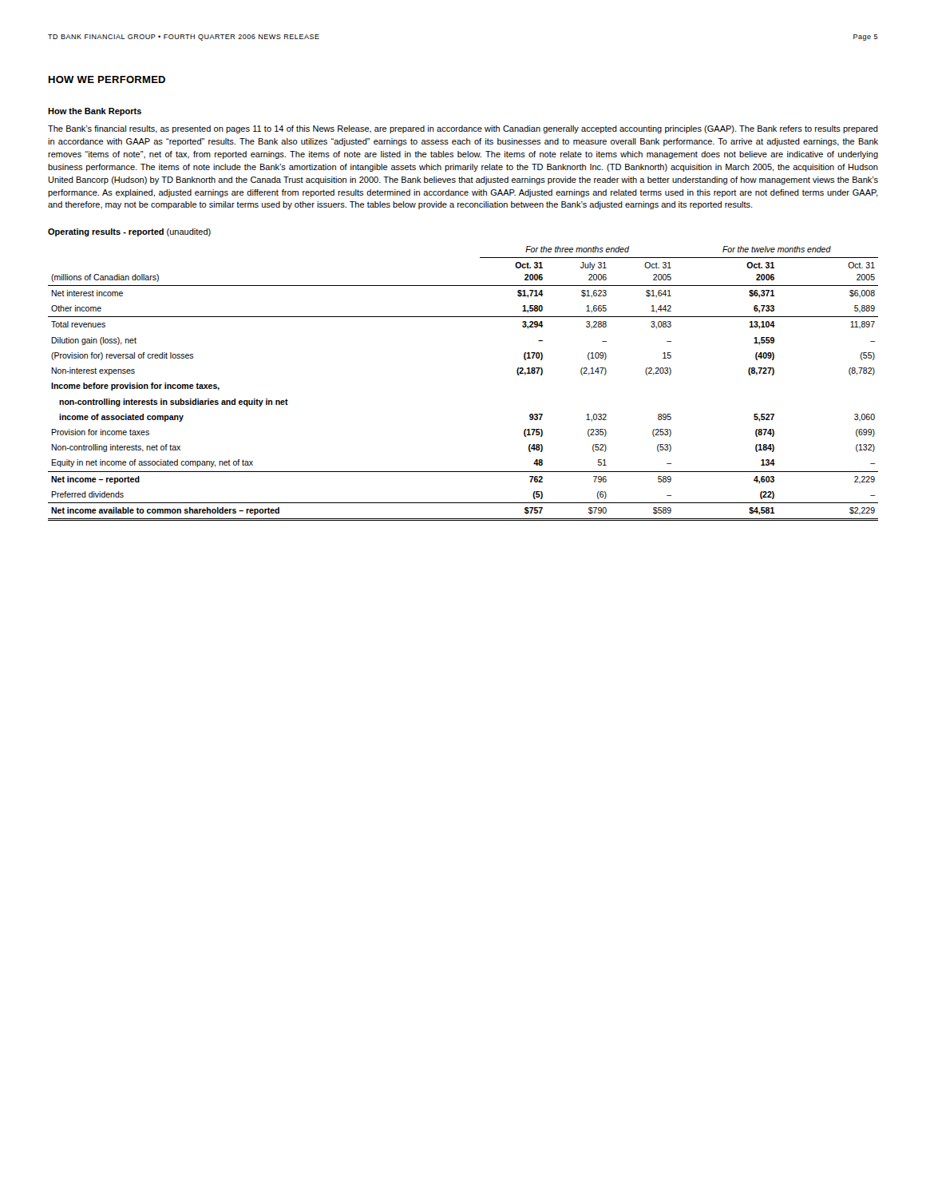TD BANK FINANCIAL GROUP • FOURTH QUARTER 2006 NEWS RELEASE
Page 5
HOW WE PERFORMED
How the Bank Reports
The Bank’s financial results, as presented on pages 11 to 14 of this News Release, are prepared in accordance with Canadian generally accepted accounting principles (GAAP). The Bank refers to results prepared in accordance with GAAP as “reported” results. The Bank also utilizes “adjusted” earnings to assess each of its businesses and to measure overall Bank performance. To arrive at adjusted earnings, the Bank removes “items of note”, net of tax, from reported earnings. The items of note are listed in the tables below. The items of note relate to items which management does not believe are indicative of underlying business performance. The items of note include the Bank’s amortization of intangible assets which primarily relate to the TD Banknorth Inc. (TD Banknorth) acquisition in March 2005, the acquisition of Hudson United Bancorp (Hudson) by TD Banknorth and the Canada Trust acquisition in 2000. The Bank believes that adjusted earnings provide the reader with a better understanding of how management views the Bank’s performance. As explained, adjusted earnings are different from reported results determined in accordance with GAAP. Adjusted earnings and related terms used in this report are not defined terms under GAAP, and therefore, may not be comparable to similar terms used by other issuers. The tables below provide a reconciliation between the Bank’s adjusted earnings and its reported results.
Operating results - reported (unaudited)
| | For the three months ended | For the twelve months ended |
| --- | --- | --- |
| (millions of Canadian dollars) | Oct. 31 2006 | July 31 2006 | Oct. 31 2005 | Oct. 31 2006 | Oct. 31 2005 |
| Net interest income | $1,714 | $1,623 | $1,641 | $6,371 | $6,008 |
| Other income | 1,580 | 1,665 | 1,442 | 6,733 | 5,889 |
| Total revenues | 3,294 | 3,288 | 3,083 | 13,104 | 11,897 |
| Dilution gain (loss), net | – | – | – | 1,559 | – |
| (Provision for) reversal of credit losses | (170) | (109) | 15 | (409) | (55) |
| Non-interest expenses | (2,187) | (2,147) | (2,203) | (8,727) | (8,782) |
| Income before provision for income taxes, | | | | | |
| non-controlling interests in subsidiaries and equity in net | | | | | |
| income of associated company | 937 | 1,032 | 895 | 5,527 | 3,060 |
| Provision for income taxes | (175) | (235) | (253) | (874) | (699) |
| Non-controlling interests, net of tax | (48) | (52) | (53) | (184) | (132) |
| Equity in net income of associated company, net of tax | 48 | 51 | – | 134 | – |
| Net income – reported | 762 | 796 | 589 | 4,603 | 2,229 |
| Preferred dividends | (5) | (6) | – | (22) | – |
| Net income available to common shareholders – reported | $757 | $790 | $589 | $4,581 | $2,229 |